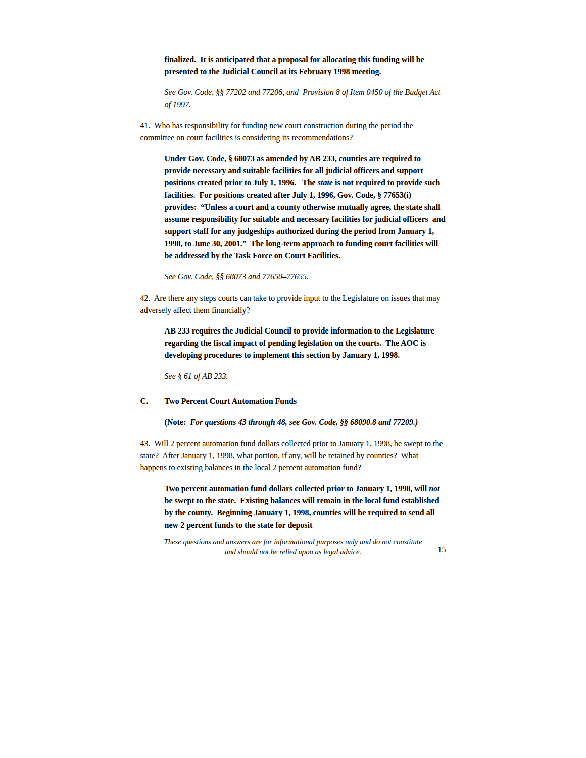finalized. It is anticipated that a proposal for allocating this funding will be presented to the Judicial Council at its February 1998 meeting.
See Gov. Code, §§ 77202 and 77206, and Provision 8 of Item 0450 of the Budget Act of 1997.
41. Who has responsibility for funding new court construction during the period the committee on court facilities is considering its recommendations?
Under Gov. Code, § 68073 as amended by AB 233, counties are required to provide necessary and suitable facilities for all judicial officers and support positions created prior to July 1, 1996. The state is not required to provide such facilities. For positions created after July 1, 1996, Gov. Code, § 77653(i) provides: “Unless a court and a county otherwise mutually agree, the state shall assume responsibility for suitable and necessary facilities for judicial officers and support staff for any judgeships authorized during the period from January 1, 1998, to June 30, 2001.” The long-term approach to funding court facilities will be addressed by the Task Force on Court Facilities.
See Gov. Code, §§ 68073 and 77650–77655.
42. Are there any steps courts can take to provide input to the Legislature on issues that may adversely affect them financially?
AB 233 requires the Judicial Council to provide information to the Legislature regarding the fiscal impact of pending legislation on the courts. The AOC is developing procedures to implement this section by January 1, 1998.
See § 61 of AB 233.
C.
Two Percent Court Automation Funds
(Note: For questions 43 through 48, see Gov. Code, §§ 68090.8 and 77209.)
43. Will 2 percent automation fund dollars collected prior to January 1, 1998, be swept to the state? After January 1, 1998, what portion, if any, will be retained by counties? What happens to existing balances in the local 2 percent automation fund?
Two percent automation fund dollars collected prior to January 1, 1998, will not be swept to the state. Existing balances will remain in the local fund established by the county. Beginning January 1, 1998, counties will be required to send all new 2 percent funds to the state for deposit
These questions and answers are for informational purposes only and do not constitute
and should not be relied upon as legal advice.
15